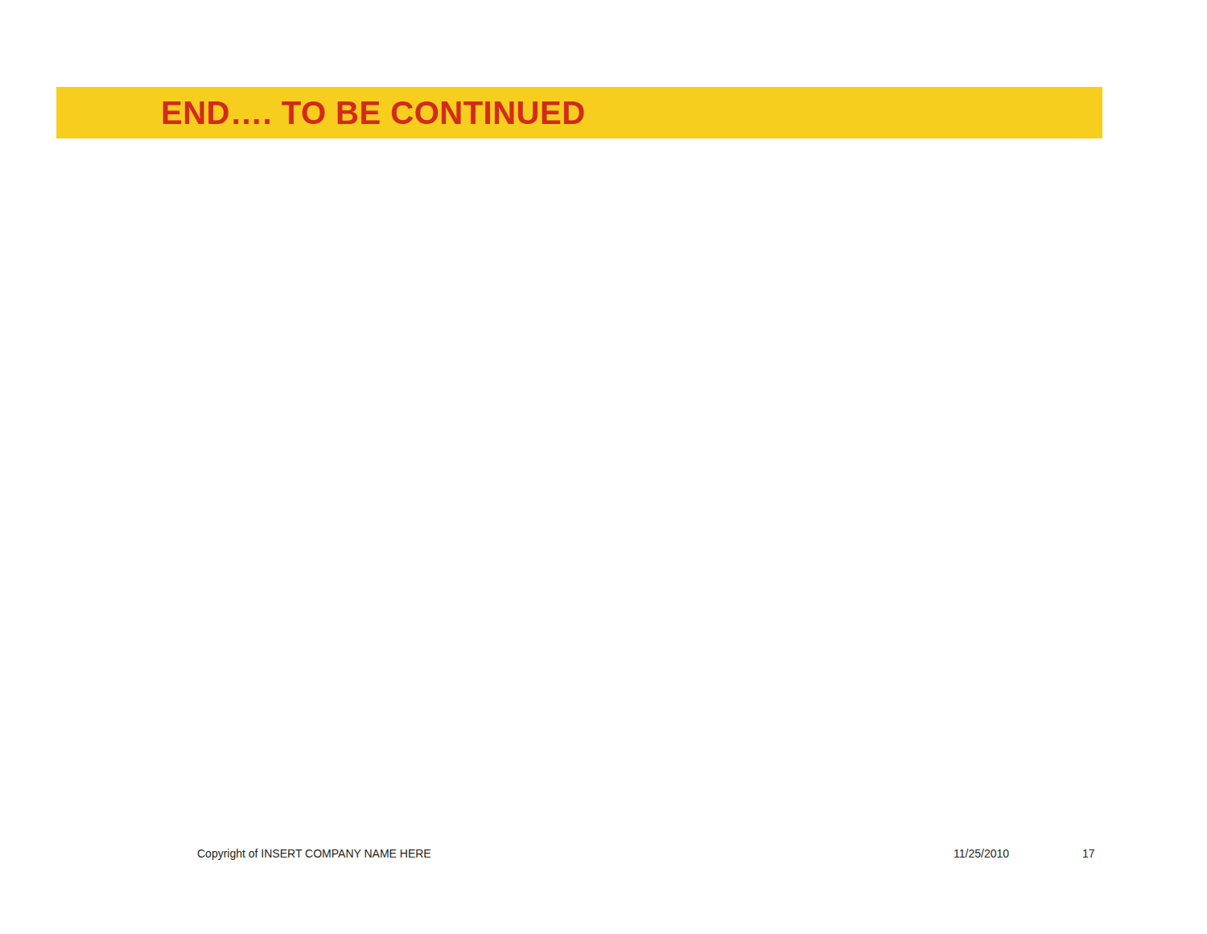END…. TO BE CONTINUED
Copyright of INSERT COMPANY NAME HERE 11/25/2010 17